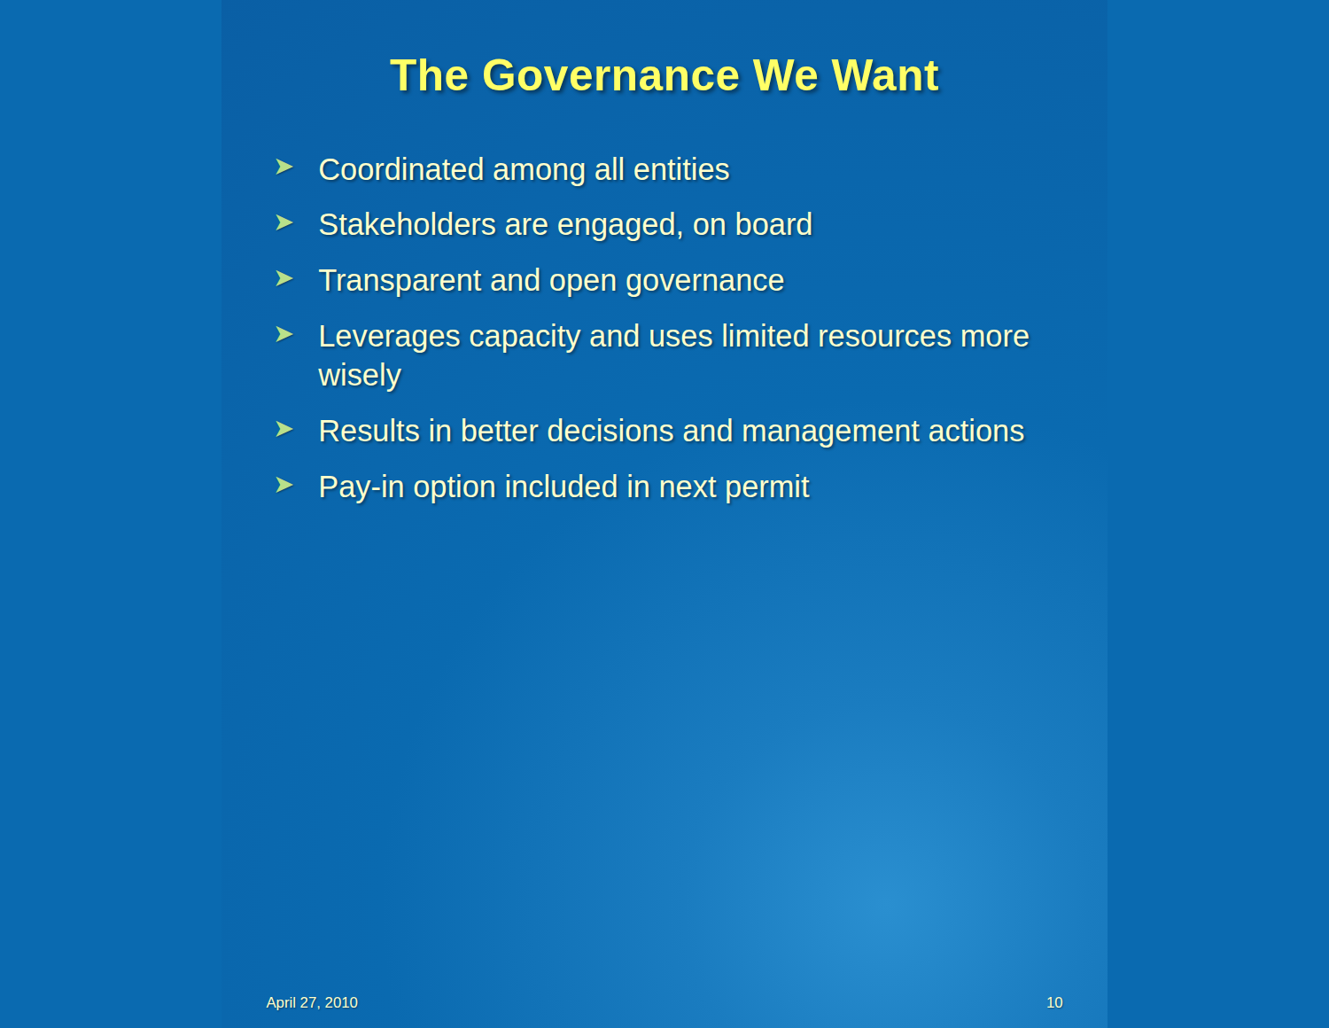The Governance We Want
Coordinated among all entities
Stakeholders are engaged, on board
Transparent and open governance
Leverages capacity and uses limited resources more wisely
Results in better decisions and management actions
Pay-in option included in next permit
April 27, 2010 10